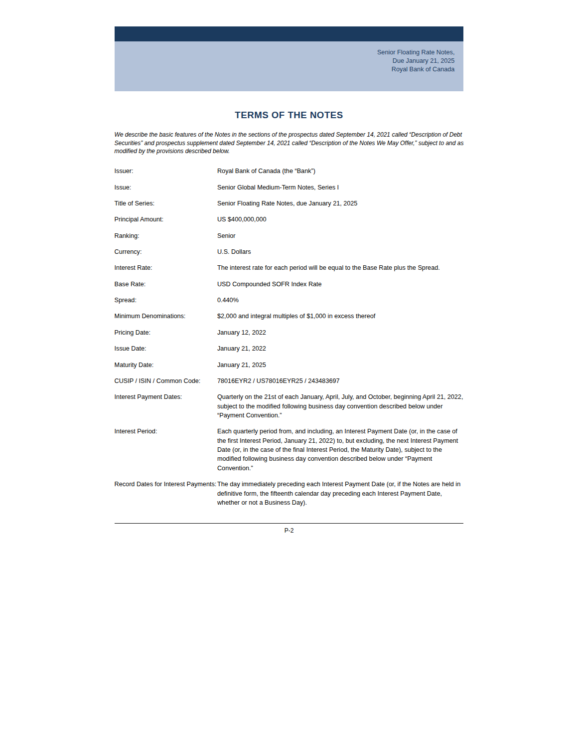Senior Floating Rate Notes,
Due January 21, 2025
Royal Bank of Canada
TERMS OF THE NOTES
We describe the basic features of the Notes in the sections of the prospectus dated September 14, 2021 called “Description of Debt Securities” and prospectus supplement dated September 14, 2021 called “Description of the Notes We May Offer,” subject to and as modified by the provisions described below.
| Issuer: | Royal Bank of Canada (the “Bank”) |
| Issue: | Senior Global Medium-Term Notes, Series I |
| Title of Series: | Senior Floating Rate Notes, due January 21, 2025 |
| Principal Amount: | US $400,000,000 |
| Ranking: | Senior |
| Currency: | U.S. Dollars |
| Interest Rate: | The interest rate for each period will be equal to the Base Rate plus the Spread. |
| Base Rate: | USD Compounded SOFR Index Rate |
| Spread: | 0.440% |
| Minimum Denominations: | $2,000 and integral multiples of $1,000 in excess thereof |
| Pricing Date: | January 12, 2022 |
| Issue Date: | January 21, 2022 |
| Maturity Date: | January 21, 2025 |
| CUSIP / ISIN / Common Code: | 78016EYR2 / US78016EYR25 / 243483697 |
| Interest Payment Dates: | Quarterly on the 21st of each January, April, July, and October, beginning April 21, 2022, subject to the modified following business day convention described below under “Payment Convention.” |
| Interest Period: | Each quarterly period from, and including, an Interest Payment Date (or, in the case of the first Interest Period, January 21, 2022) to, but excluding, the next Interest Payment Date (or, in the case of the final Interest Period, the Maturity Date), subject to the modified following business day convention described below under “Payment Convention.” |
| Record Dates for Interest Payments: | The day immediately preceding each Interest Payment Date (or, if the Notes are held in definitive form, the fifteenth calendar day preceding each Interest Payment Date, whether or not a Business Day). |
P-2